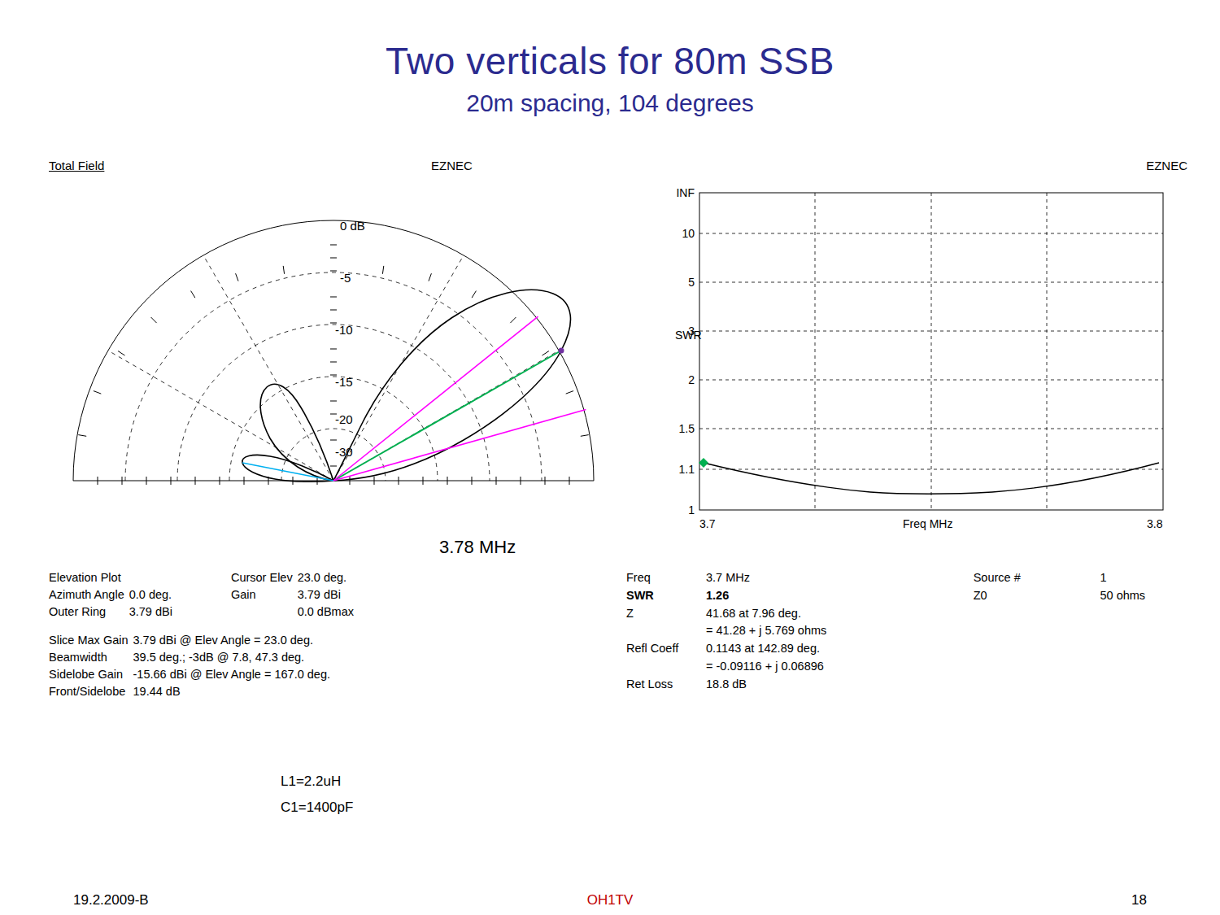Two verticals for 80m SSB
20m spacing, 104 degrees
Total Field EZNEC
0 dB -5 -10 -15 -20 -30
3.78 MHz
| Elevation Plot | | | Cursor Elev | 23.0 deg. |
| Azimuth Angle | 0.0 deg. | | Gain | 3.79 dBi |
| Outer Ring | 3.79 dBi | | | 0.0 dBmax |
| Slice Max Gain | 3.79 dBi @ Elev Angle = 23.0 deg. |
| Beamwidth | 39.5 deg.; -3dB @ 7.8, 47.3 deg. |
| Sidelobe Gain | -15.66 dBi @ Elev Angle = 167.0 deg. |
| Front/Sidelobe | 19.44 dB |
EZNEC
INF 10 5 3 2 1.5 1.1 1 SWR 3.7 Freq MHz 3.8
| Freq | 3.7 MHz | Source # | 1 |
| SWR | 1.26 | Z0 | 50 ohms |
| Z | 41.68 at 7.96 deg. | | |
| | = 41.28 + j 5.769 ohms | | |
| Refl Coeff | 0.1143 at 142.89 deg. | | |
| | = -0.09116 + j 0.06896 | | |
| Ret Loss | 18.8 dB | | |
L1=2.2uH
C1=1400pF
19.2.2009-B OH1TV 18